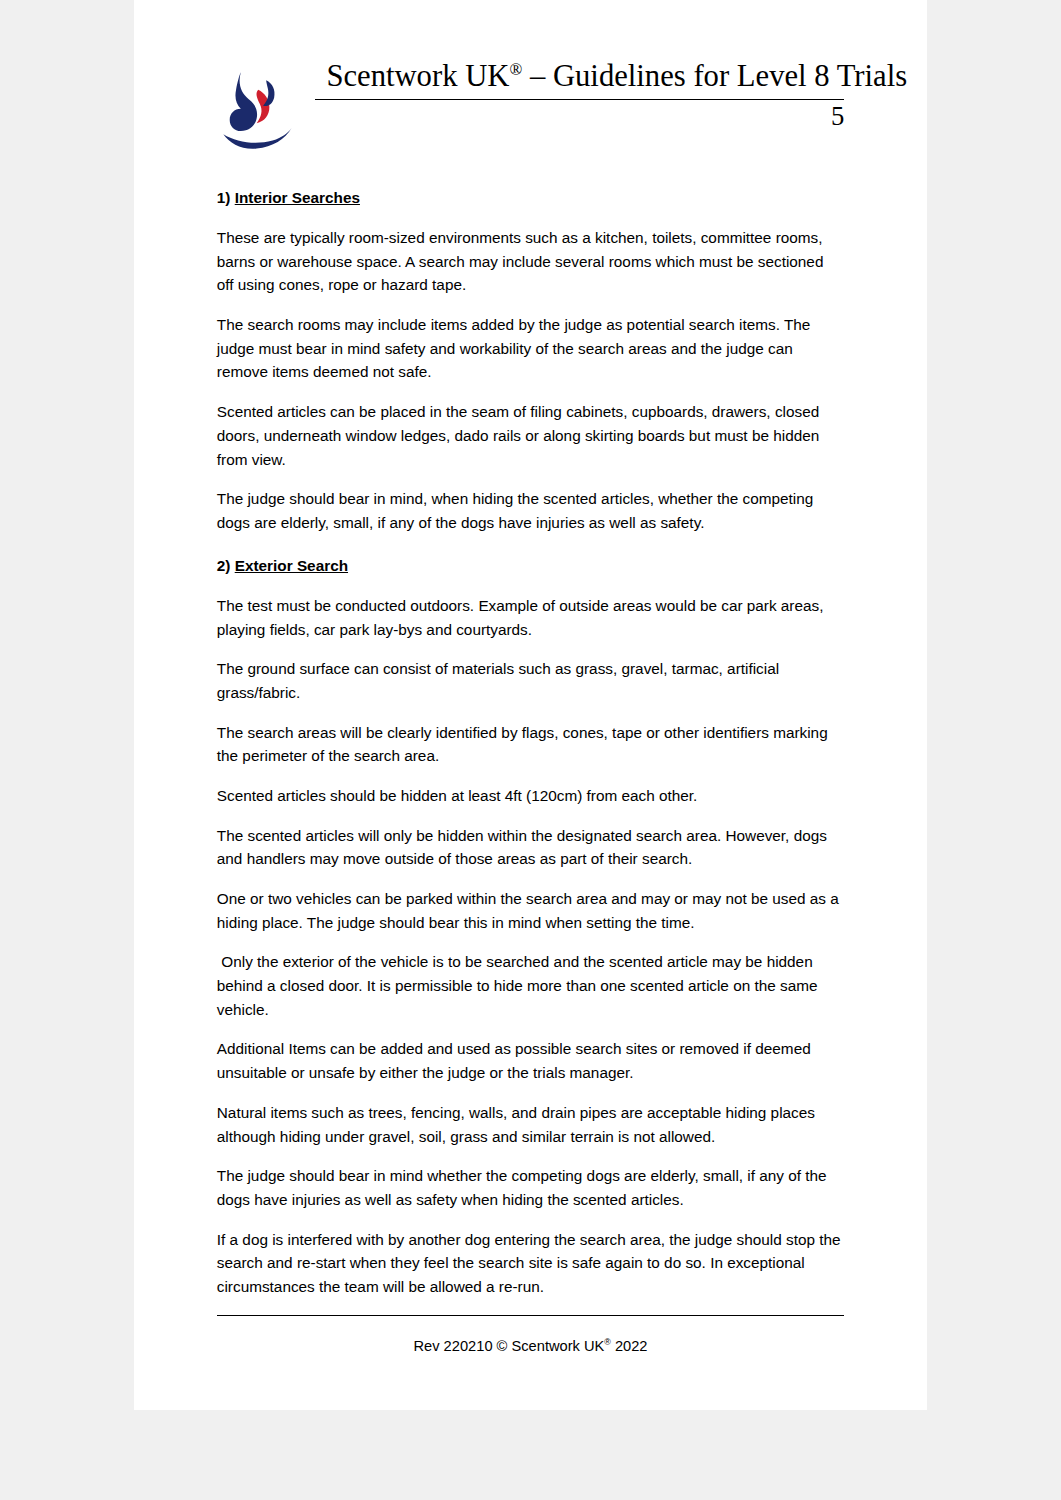Scentwork UK® – Guidelines for Level 8 Trials
5
1) Interior Searches
These are typically room-sized environments such as a kitchen, toilets, committee rooms, barns or warehouse space. A search may include several rooms which must be sectioned off using cones, rope or hazard tape.
The search rooms may include items added by the judge as potential search items. The judge must bear in mind safety and workability of the search areas and the judge can remove items deemed not safe.
Scented articles can be placed in the seam of filing cabinets, cupboards, drawers, closed doors, underneath window ledges, dado rails or along skirting boards but must be hidden from view.
The judge should bear in mind, when hiding the scented articles, whether the competing dogs are elderly, small, if any of the dogs have injuries as well as safety.
2) Exterior Search
The test must be conducted outdoors. Example of outside areas would be car park areas, playing fields, car park lay-bys and courtyards.
The ground surface can consist of materials such as grass, gravel, tarmac, artificial grass/fabric.
The search areas will be clearly identified by flags, cones, tape or other identifiers marking the perimeter of the search area.
Scented articles should be hidden at least 4ft (120cm) from each other.
The scented articles will only be hidden within the designated search area. However, dogs and handlers may move outside of those areas as part of their search.
One or two vehicles can be parked within the search area and may or may not be used as a hiding place. The judge should bear this in mind when setting the time.
Only the exterior of the vehicle is to be searched and the scented article may be hidden behind a closed door. It is permissible to hide more than one scented article on the same vehicle.
Additional Items can be added and used as possible search sites or removed if deemed unsuitable or unsafe by either the judge or the trials manager.
Natural items such as trees, fencing, walls, and drain pipes are acceptable hiding places although hiding under gravel, soil, grass and similar terrain is not allowed.
The judge should bear in mind whether the competing dogs are elderly, small, if any of the dogs have injuries as well as safety when hiding the scented articles.
If a dog is interfered with by another dog entering the search area, the judge should stop the search and re-start when they feel the search site is safe again to do so. In exceptional circumstances the team will be allowed a re-run.
Rev 220210 © Scentwork UK® 2022